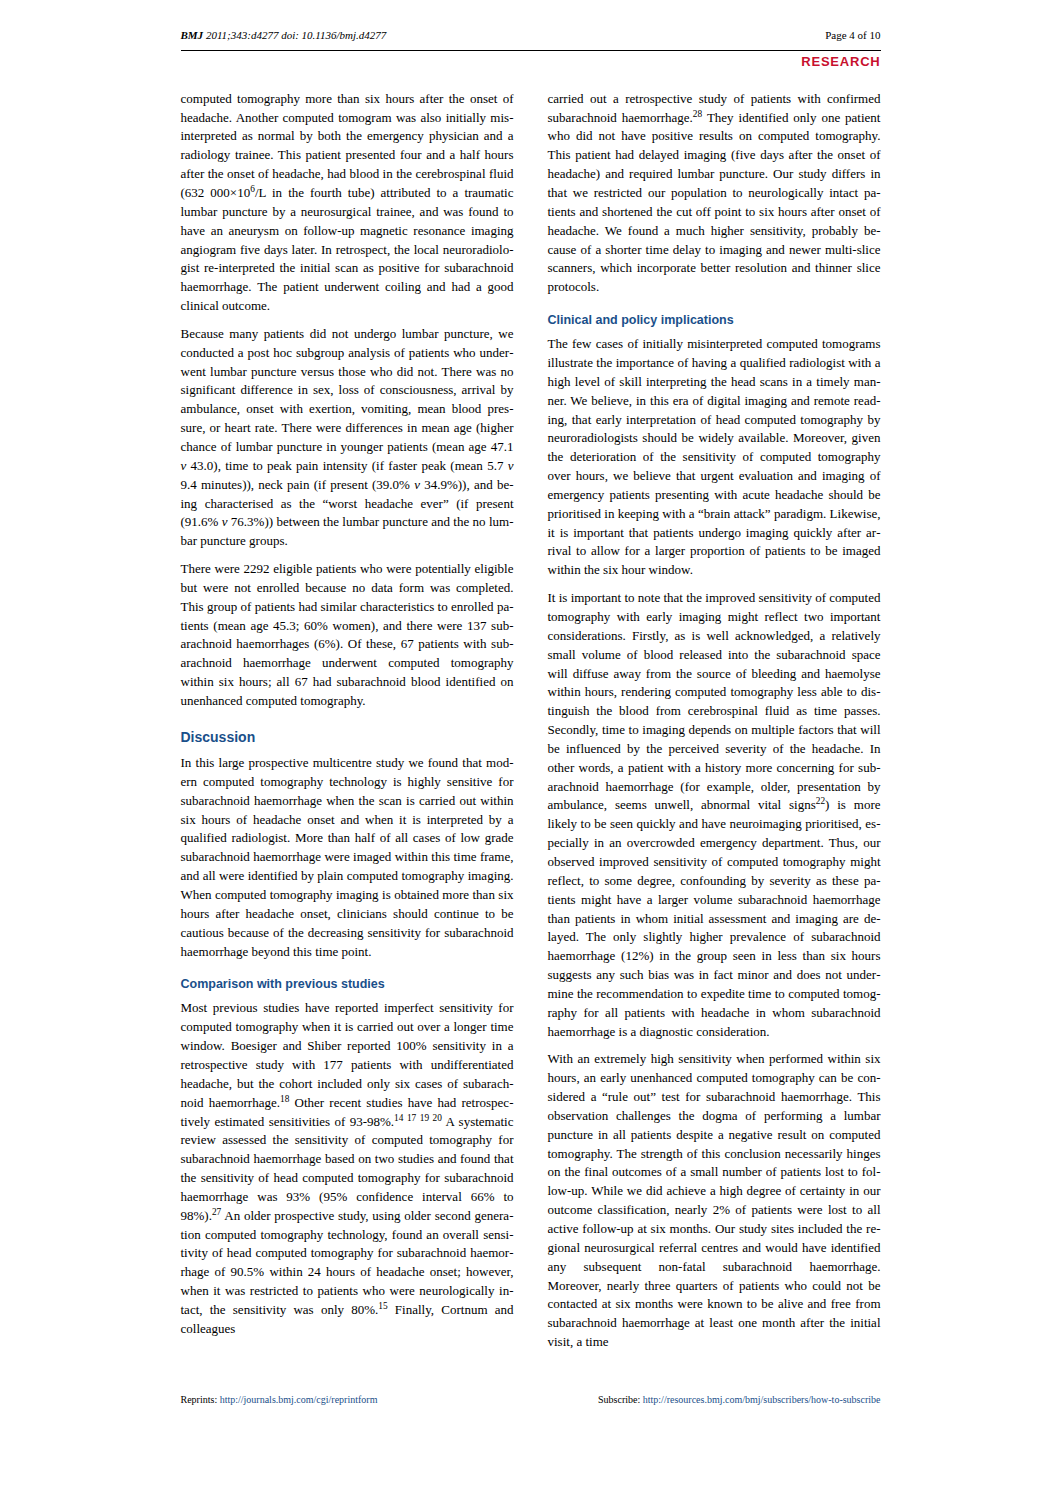BMJ 2011;343:d4277 doi: 10.1136/bmj.d4277
Page 4 of 10
RESEARCH
computed tomography more than six hours after the onset of headache. Another computed tomogram was also initially misinterpreted as normal by both the emergency physician and a radiology trainee. This patient presented four and a half hours after the onset of headache, had blood in the cerebrospinal fluid (632 000×106/L in the fourth tube) attributed to a traumatic lumbar puncture by a neurosurgical trainee, and was found to have an aneurysm on follow-up magnetic resonance imaging angiogram five days later. In retrospect, the local neuroradiologist re-interpreted the initial scan as positive for subarachnoid haemorrhage. The patient underwent coiling and had a good clinical outcome.
Because many patients did not undergo lumbar puncture, we conducted a post hoc subgroup analysis of patients who underwent lumbar puncture versus those who did not. There was no significant difference in sex, loss of consciousness, arrival by ambulance, onset with exertion, vomiting, mean blood pressure, or heart rate. There were differences in mean age (higher chance of lumbar puncture in younger patients (mean age 47.1 v 43.0), time to peak pain intensity (if faster peak (mean 5.7 v 9.4 minutes)), neck pain (if present (39.0% v 34.9%)), and being characterised as the “worst headache ever” (if present (91.6% v 76.3%)) between the lumbar puncture and the no lumbar puncture groups.
There were 2292 eligible patients who were potentially eligible but were not enrolled because no data form was completed. This group of patients had similar characteristics to enrolled patients (mean age 45.3; 60% women), and there were 137 subarachnoid haemorrhages (6%). Of these, 67 patients with subarachnoid haemorrhage underwent computed tomography within six hours; all 67 had subarachnoid blood identified on unenhanced computed tomography.
Discussion
In this large prospective multicentre study we found that modern computed tomography technology is highly sensitive for subarachnoid haemorrhage when the scan is carried out within six hours of headache onset and when it is interpreted by a qualified radiologist. More than half of all cases of low grade subarachnoid haemorrhage were imaged within this time frame, and all were identified by plain computed tomography imaging. When computed tomography imaging is obtained more than six hours after headache onset, clinicians should continue to be cautious because of the decreasing sensitivity for subarachnoid haemorrhage beyond this time point.
Comparison with previous studies
Most previous studies have reported imperfect sensitivity for computed tomography when it is carried out over a longer time window. Boesiger and Shiber reported 100% sensitivity in a retrospective study with 177 patients with undifferentiated headache, but the cohort included only six cases of subarachnoid haemorrhage.18 Other recent studies have had retrospectively estimated sensitivities of 93-98%.14 17 19 20 A systematic review assessed the sensitivity of computed tomography for subarachnoid haemorrhage based on two studies and found that the sensitivity of head computed tomography for subarachnoid haemorrhage was 93% (95% confidence interval 66% to 98%).27 An older prospective study, using older second generation computed tomography technology, found an overall sensitivity of head computed tomography for subarachnoid haemorrhage of 90.5% within 24 hours of headache onset; however, when it was restricted to patients who were neurologically intact, the sensitivity was only 80%.15 Finally, Cortnum and colleagues
carried out a retrospective study of patients with confirmed subarachnoid haemorrhage.28 They identified only one patient who did not have positive results on computed tomography. This patient had delayed imaging (five days after the onset of headache) and required lumbar puncture. Our study differs in that we restricted our population to neurologically intact patients and shortened the cut off point to six hours after onset of headache. We found a much higher sensitivity, probably because of a shorter time delay to imaging and newer multi-slice scanners, which incorporate better resolution and thinner slice protocols.
Clinical and policy implications
The few cases of initially misinterpreted computed tomograms illustrate the importance of having a qualified radiologist with a high level of skill interpreting the head scans in a timely manner. We believe, in this era of digital imaging and remote reading, that early interpretation of head computed tomography by neuroradiologists should be widely available. Moreover, given the deterioration of the sensitivity of computed tomography over hours, we believe that urgent evaluation and imaging of emergency patients presenting with acute headache should be prioritised in keeping with a “brain attack” paradigm. Likewise, it is important that patients undergo imaging quickly after arrival to allow for a larger proportion of patients to be imaged within the six hour window.
It is important to note that the improved sensitivity of computed tomography with early imaging might reflect two important considerations. Firstly, as is well acknowledged, a relatively small volume of blood released into the subarachnoid space will diffuse away from the source of bleeding and haemolyse within hours, rendering computed tomography less able to distinguish the blood from cerebrospinal fluid as time passes. Secondly, time to imaging depends on multiple factors that will be influenced by the perceived severity of the headache. In other words, a patient with a history more concerning for subarachnoid haemorrhage (for example, older, presentation by ambulance, seems unwell, abnormal vital signs22) is more likely to be seen quickly and have neuroimaging prioritised, especially in an overcrowded emergency department. Thus, our observed improved sensitivity of computed tomography might reflect, to some degree, confounding by severity as these patients might have a larger volume subarachnoid haemorrhage than patients in whom initial assessment and imaging are delayed. The only slightly higher prevalence of subarachnoid haemorrhage (12%) in the group seen in less than six hours suggests any such bias was in fact minor and does not undermine the recommendation to expedite time to computed tomography for all patients with headache in whom subarachnoid haemorrhage is a diagnostic consideration.
With an extremely high sensitivity when performed within six hours, an early unenhanced computed tomography can be considered a “rule out” test for subarachnoid haemorrhage. This observation challenges the dogma of performing a lumbar puncture in all patients despite a negative result on computed tomography. The strength of this conclusion necessarily hinges on the final outcomes of a small number of patients lost to follow-up. While we did achieve a high degree of certainty in our outcome classification, nearly 2% of patients were lost to all active follow-up at six months. Our study sites included the regional neurosurgical referral centres and would have identified any subsequent non-fatal subarachnoid haemorrhage. Moreover, nearly three quarters of patients who could not be contacted at six months were known to be alive and free from subarachnoid haemorrhage at least one month after the initial visit, a time
Reprints: http://journals.bmj.com/cgi/reprintform
Subscribe: http://resources.bmj.com/bmj/subscribers/how-to-subscribe